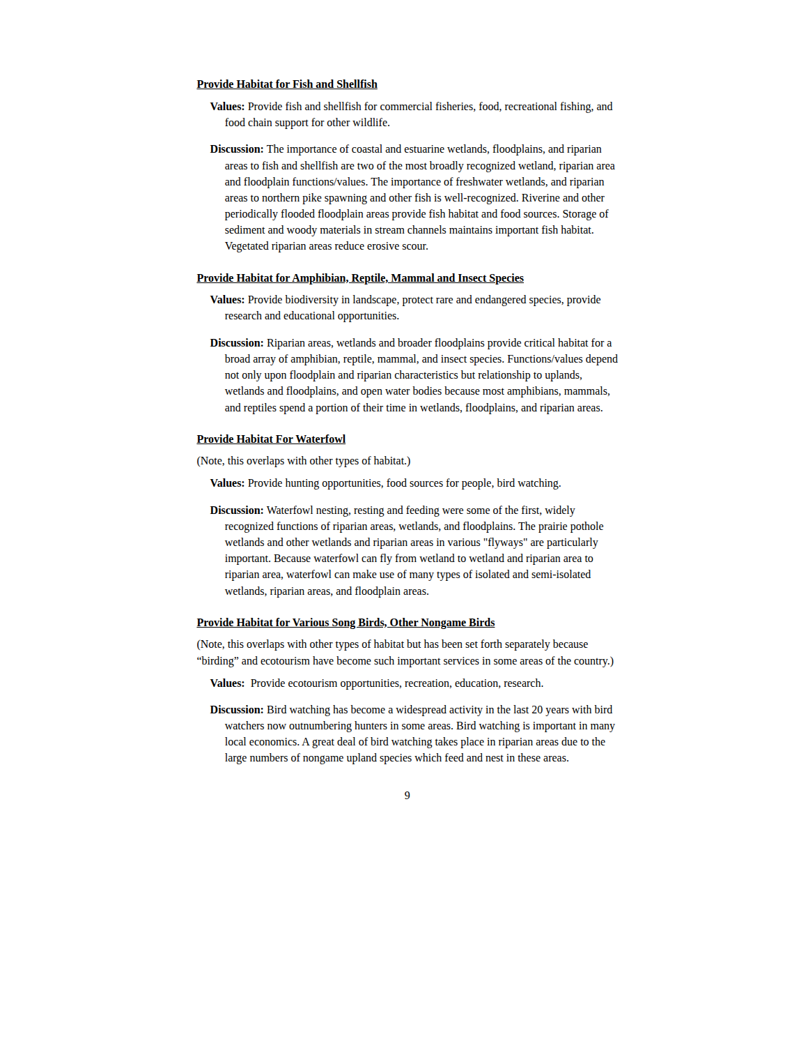Provide Habitat for Fish and Shellfish
Values: Provide fish and shellfish for commercial fisheries, food, recreational fishing, and food chain support for other wildlife.
Discussion: The importance of coastal and estuarine wetlands, floodplains, and riparian areas to fish and shellfish are two of the most broadly recognized wetland, riparian area and floodplain functions/values. The importance of freshwater wetlands, and riparian areas to northern pike spawning and other fish is well-recognized. Riverine and other periodically flooded floodplain areas provide fish habitat and food sources. Storage of sediment and woody materials in stream channels maintains important fish habitat. Vegetated riparian areas reduce erosive scour.
Provide Habitat for Amphibian, Reptile, Mammal and Insect Species
Values: Provide biodiversity in landscape, protect rare and endangered species, provide research and educational opportunities.
Discussion: Riparian areas, wetlands and broader floodplains provide critical habitat for a broad array of amphibian, reptile, mammal, and insect species. Functions/values depend not only upon floodplain and riparian characteristics but relationship to uplands, wetlands and floodplains, and open water bodies because most amphibians, mammals, and reptiles spend a portion of their time in wetlands, floodplains, and riparian areas.
Provide Habitat For Waterfowl
(Note, this overlaps with other types of habitat.)
Values: Provide hunting opportunities, food sources for people, bird watching.
Discussion: Waterfowl nesting, resting and feeding were some of the first, widely recognized functions of riparian areas, wetlands, and floodplains. The prairie pothole wetlands and other wetlands and riparian areas in various "flyways" are particularly important. Because waterfowl can fly from wetland to wetland and riparian area to riparian area, waterfowl can make use of many types of isolated and semi-isolated wetlands, riparian areas, and floodplain areas.
Provide Habitat for Various Song Birds, Other Nongame Birds
(Note, this overlaps with other types of habitat but has been set forth separately because “birding” and ecotourism have become such important services in some areas of the country.)
Values: Provide ecotourism opportunities, recreation, education, research.
Discussion: Bird watching has become a widespread activity in the last 20 years with bird watchers now outnumbering hunters in some areas. Bird watching is important in many local economics. A great deal of bird watching takes place in riparian areas due to the large numbers of nongame upland species which feed and nest in these areas.
9